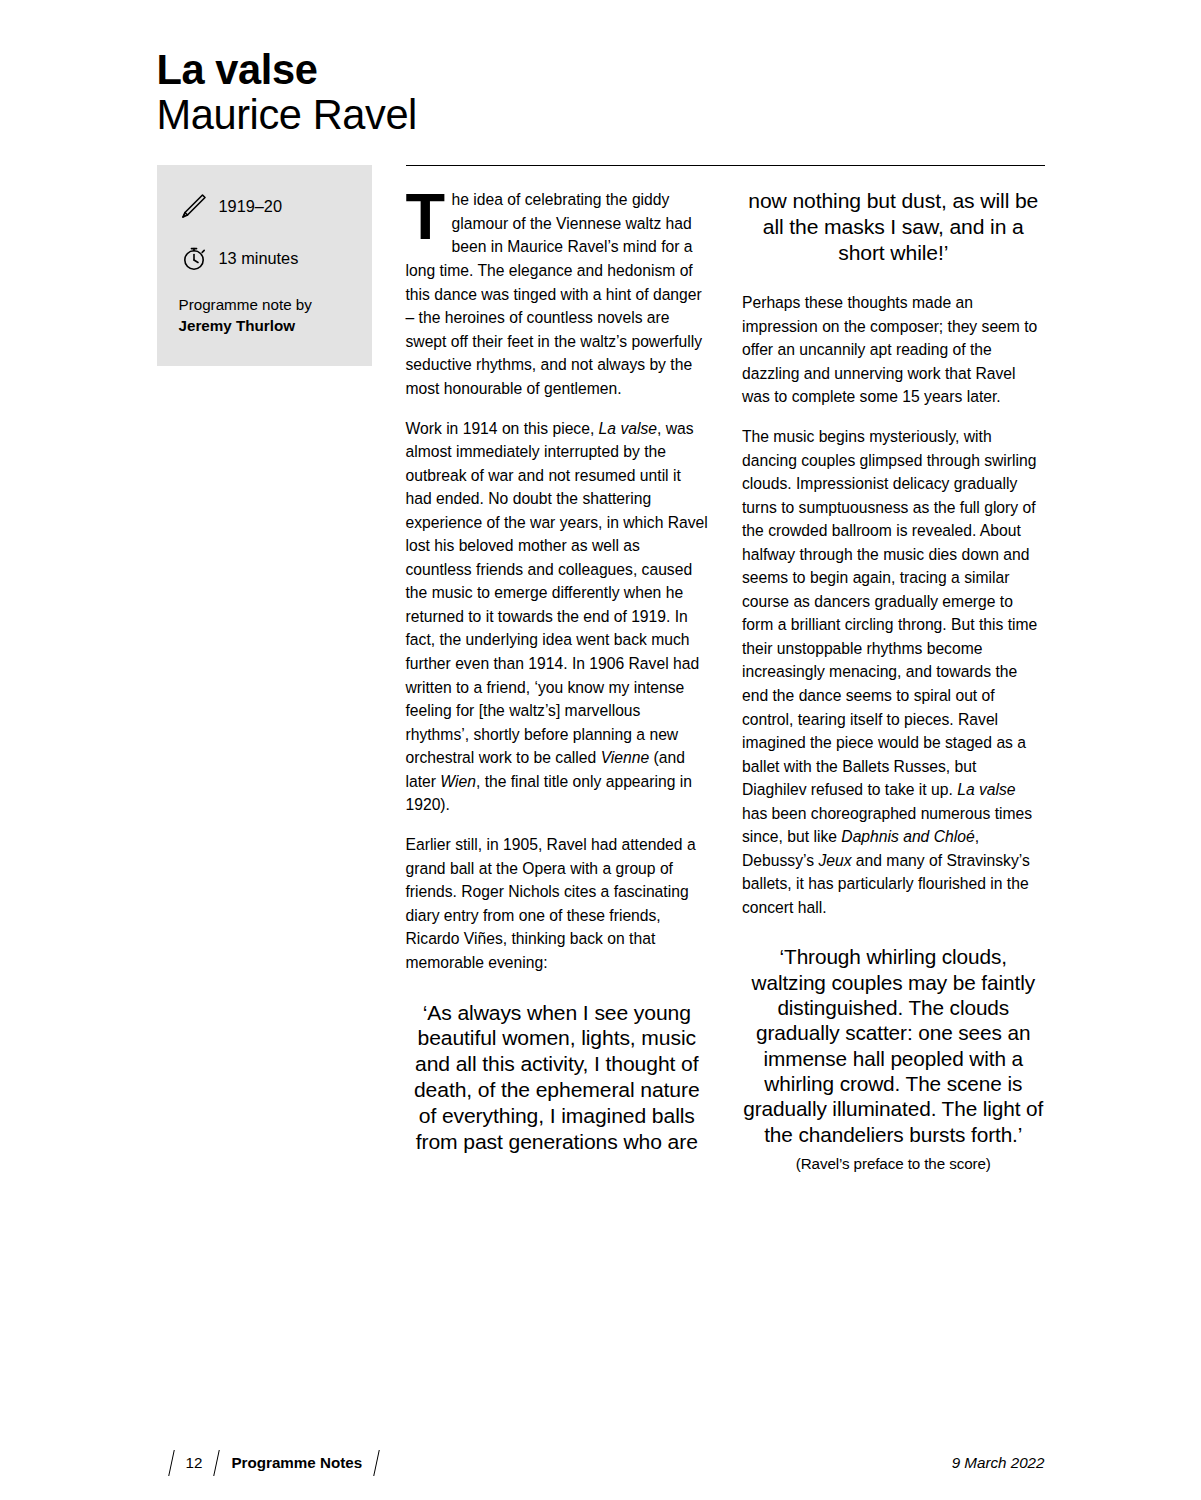La valse
Maurice Ravel
1919–20
13 minutes
Programme note by Jeremy Thurlow
The idea of celebrating the giddy glamour of the Viennese waltz had been in Maurice Ravel’s mind for a long time. The elegance and hedonism of this dance was tinged with a hint of danger – the heroines of countless novels are swept off their feet in the waltz’s powerfully seductive rhythms, and not always by the most honourable of gentlemen.
Work in 1914 on this piece, La valse, was almost immediately interrupted by the outbreak of war and not resumed until it had ended. No doubt the shattering experience of the war years, in which Ravel lost his beloved mother as well as countless friends and colleagues, caused the music to emerge differently when he returned to it towards the end of 1919. In fact, the underlying idea went back much further even than 1914. In 1906 Ravel had written to a friend, ‘you know my intense feeling for [the waltz’s] marvellous rhythms’, shortly before planning a new orchestral work to be called Vienne (and later Wien, the final title only appearing in 1920).
Earlier still, in 1905, Ravel had attended a grand ball at the Opera with a group of friends. Roger Nichols cites a fascinating diary entry from one of these friends, Ricardo Viñes, thinking back on that memorable evening:
‘As always when I see young beautiful women, lights, music and all this activity, I thought of death, of the ephemeral nature of everything, I imagined balls from past generations who are now nothing but dust, as will be all the masks I saw, and in a short while!’
Perhaps these thoughts made an impression on the composer; they seem to offer an uncannily apt reading of the dazzling and unnerving work that Ravel was to complete some 15 years later.
The music begins mysteriously, with dancing couples glimpsed through swirling clouds. Impressionist delicacy gradually turns to sumptuousness as the full glory of the crowded ballroom is revealed. About halfway through the music dies down and seems to begin again, tracing a similar course as dancers gradually emerge to form a brilliant circling throng. But this time their unstoppable rhythms become increasingly menacing, and towards the end the dance seems to spiral out of control, tearing itself to pieces. Ravel imagined the piece would be staged as a ballet with the Ballets Russes, but Diaghilev refused to take it up. La valse has been choreographed numerous times since, but like Daphnis and Chloé, Debussy’s Jeux and many of Stravinsky’s ballets, it has particularly flourished in the concert hall.
‘Through whirling clouds, waltzing couples may be faintly distinguished. The clouds gradually scatter: one sees an immense hall peopled with a whirling crowd. The scene is gradually illuminated. The light of the chandeliers bursts forth.’ (Ravel’s preface to the score)
12 Programme Notes 9 March 2022